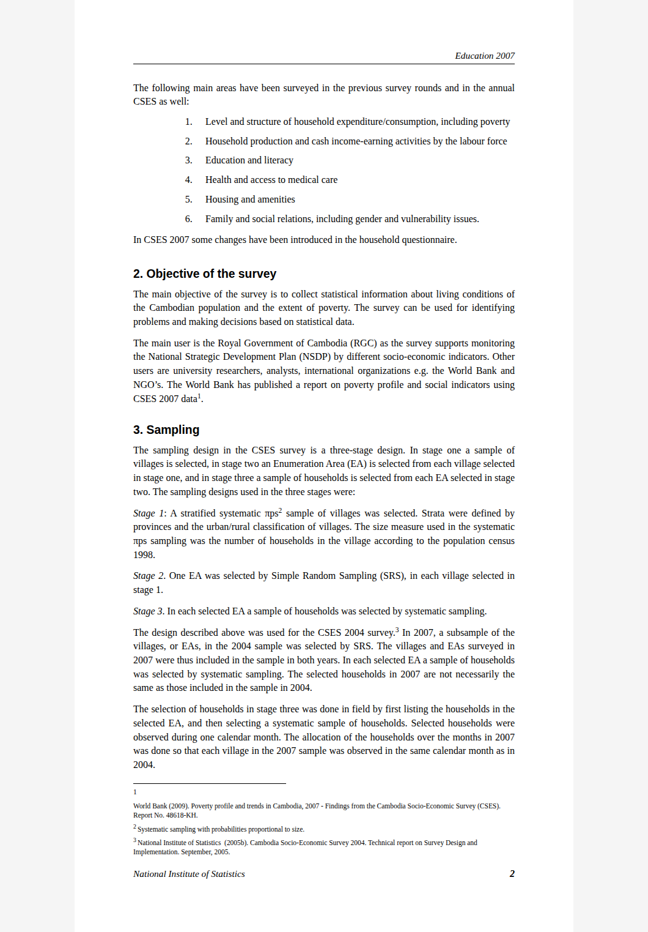Education 2007
The following main areas have been surveyed in the previous survey rounds and in the annual CSES as well:
Level and structure of household expenditure/consumption, including poverty
Household production and cash income-earning activities by the labour force
Education and literacy
Health and access to medical care
Housing and amenities
Family and social relations, including gender and vulnerability issues.
In CSES 2007 some changes have been introduced in the household questionnaire.
2. Objective of the survey
The main objective of the survey is to collect statistical information about living conditions of the Cambodian population and the extent of poverty. The survey can be used for identifying problems and making decisions based on statistical data.
The main user is the Royal Government of Cambodia (RGC) as the survey supports monitoring the National Strategic Development Plan (NSDP) by different socio-economic indicators. Other users are university researchers, analysts, international organizations e.g. the World Bank and NGO’s. The World Bank has published a report on poverty profile and social indicators using CSES 2007 data1.
3. Sampling
The sampling design in the CSES survey is a three-stage design. In stage one a sample of villages is selected, in stage two an Enumeration Area (EA) is selected from each village selected in stage one, and in stage three a sample of households is selected from each EA selected in stage two. The sampling designs used in the three stages were:
Stage 1: A stratified systematic πps2 sample of villages was selected. Strata were defined by provinces and the urban/rural classification of villages. The size measure used in the systematic πps sampling was the number of households in the village according to the population census 1998.
Stage 2. One EA was selected by Simple Random Sampling (SRS), in each village selected in stage 1.
Stage 3. In each selected EA a sample of households was selected by systematic sampling.
The design described above was used for the CSES 2004 survey.3 In 2007, a subsample of the villages, or EAs, in the 2004 sample was selected by SRS. The villages and EAs surveyed in 2007 were thus included in the sample in both years. In each selected EA a sample of households was selected by systematic sampling. The selected households in 2007 are not necessarily the same as those included in the sample in 2004.
The selection of households in stage three was done in field by first listing the households in the selected EA, and then selecting a systematic sample of households. Selected households were observed during one calendar month. The allocation of the households over the months in 2007 was done so that each village in the 2007 sample was observed in the same calendar month as in 2004.
1 World Bank (2009). Poverty profile and trends in Cambodia, 2007 - Findings from the Cambodia Socio-Economic Survey (CSES). Report No. 48618-KH.
2 Systematic sampling with probabilities proportional to size.
3 National Institute of Statistics (2005b). Cambodia Socio-Economic Survey 2004. Technical report on Survey Design and Implementation. September, 2005.
National Institute of Statistics 2